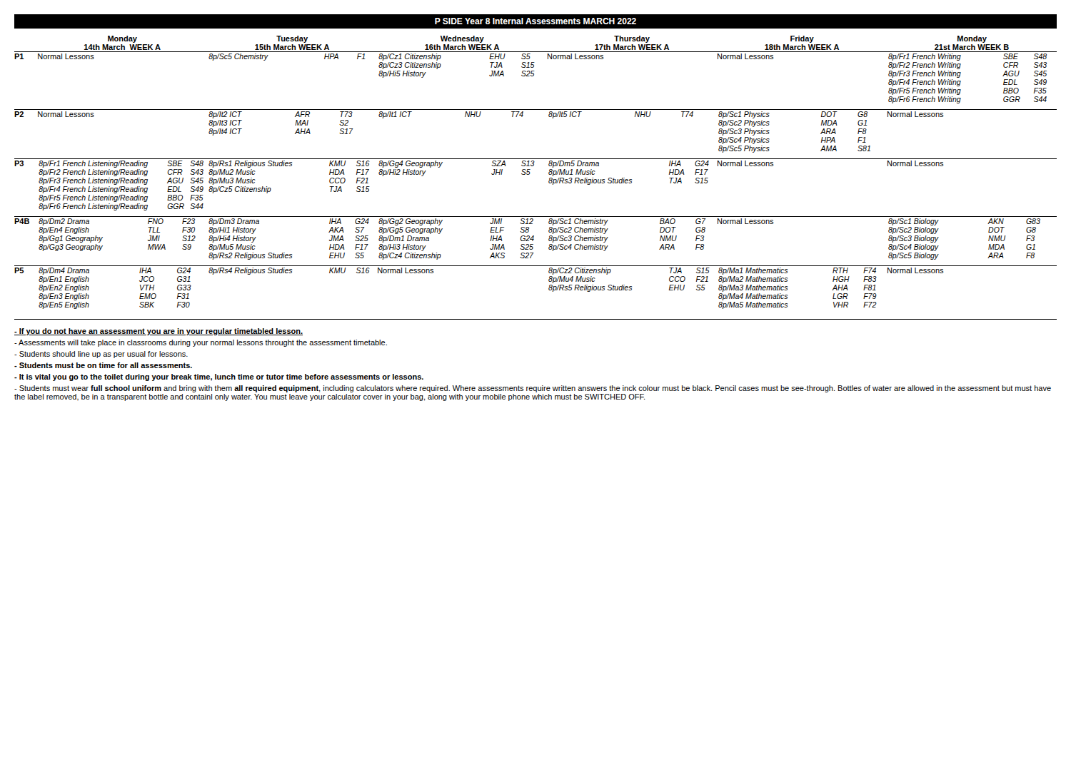P SIDE Year 8 Internal Assessments MARCH 2022
| | Monday 14th March WEEK A | Tuesday 15th March WEEK A | Wednesday 16th March WEEK A | Thursday 17th March WEEK A | Friday 18th March WEEK A | Monday 21st March WEEK B |
| P1 | Normal Lessons | / 8p/Sc5 Chemistry / HPA / F1 / | / 8p/Cz1 Citizenship / EHU / S5 / / 8p/Cz3 Citizenship / TJA / S15 / / 8p/Hi5 History / JMA / S25 / | Normal Lessons | Normal Lessons | / 8p/Fr1 French Writing / SBE / S48 / / 8p/Fr2 French Writing / CFR / S43 / / 8p/Fr3 French Writing / AGU / S45 / / 8p/Fr4 French Writing / EDL / S49 / / 8p/Fr5 French Writing / BBO / F35 / / 8p/Fr6 French Writing / GGR / S44 / |
| P2 | Normal Lessons | / 8p/It2 ICT / AFR / T73 / / 8p/It3 ICT / MAI / S2 / / 8p/It4 ICT / AHA / S17 / | / 8p/It1 ICT / NHU / T74 / | / 8p/It5 ICT / NHU / T74 / | / 8p/Sc1 Physics / DOT / G8 / / 8p/Sc2 Physics / MDA / G1 / / 8p/Sc3 Physics / ARA / F8 / / 8p/Sc4 Physics / HPA / F1 / / 8p/Sc5 Physics / AMA / S81 / | Normal Lessons |
| P3 | / 8p/Fr1 French Listening/Reading / SBE / S48 / / 8p/Fr2 French Listening/Reading / CFR / S43 / / 8p/Fr3 French Listening/Reading / AGU / S45 / / 8p/Fr4 French Listening/Reading / EDL / S49 / / 8p/Fr5 French Listening/Reading / BBO / F35 / / 8p/Fr6 French Listening/Reading / GGR / S44 / | / 8p/Rs1 Religious Studies / KMU / S16 / / 8p/Mu2 Music / HDA / F17 / / 8p/Mu3 Music / CCO / F21 / / 8p/Cz5 Citizenship / TJA / S15 / | / 8p/Gg4 Geography / SZA / S13 / / 8p/Hi2 History / JHI / S5 / | / 8p/Dm5 Drama / IHA / G24 / / 8p/Mu1 Music / HDA / F17 / / 8p/Rs3 Religious Studies / TJA / S15 / | Normal Lessons | Normal Lessons |
| P4B | / 8p/Dm2 Drama / FNO / F23 / / 8p/En4 English / TLL / F30 / / 8p/Gg1 Geography / JMI / S12 / / 8p/Gg3 Geography / MWA / S9 / | / 8p/Dm3 Drama / IHA / G24 / / 8p/Hi1 History / AKA / S7 / / 8p/Hi4 History / JMA / S25 / / 8p/Mu5 Music / HDA / F17 / / 8p/Rs2 Religious Studies / EHU / S5 / | / 8p/Gg2 Geography / JMI / S12 / / 8p/Gg5 Geography / ELF / S8 / / 8p/Dm1 Drama / IHA / G24 / / 8p/Hi3 History / JMA / S25 / / 8p/Cz4 Citizenship / AKS / S27 / | / 8p/Sc1 Chemistry / BAO / G7 / / 8p/Sc2 Chemistry / DOT / G8 / / 8p/Sc3 Chemistry / NMU / F3 / / 8p/Sc4 Chemistry / ARA / F8 / | Normal Lessons | / 8p/Sc1 Biology / AKN / G83 / / 8p/Sc2 Biology / DOT / G8 / / 8p/Sc3 Biology / NMU / F3 / / 8p/Sc4 Biology / MDA / G1 / / 8p/Sc5 Biology / ARA / F8 / |
| P5 | / 8p/Dm4 Drama / IHA / G24 / / 8p/En1 English / JCO / G31 / / 8p/En2 English / VTH / G33 / / 8p/En3 English / EMO / F31 / / 8p/En5 English / SBK / F30 / | / 8p/Rs4 Religious Studies / KMU / S16 / | Normal Lessons | / 8p/Cz2 Citizenship / TJA / S15 / / 8p/Mu4 Music / CCO / F21 / / 8p/Rs5 Religious Studies / EHU / S5 / | / 8p/Ma1 Mathematics / RTH / F74 / / 8p/Ma2 Mathematics / HGH / F83 / / 8p/Ma3 Mathematics / AHA / F81 / / 8p/Ma4 Mathematics / LGR / F79 / / 8p/Ma5 Mathematics / VHR / F72 / | Normal Lessons |
- If you do not have an assessment you are in your regular timetabled lesson.
- Assessments will take place in classrooms during your normal lessons throught the assessment timetable.
- Students should line up as per usual for lessons.
- Students must be on time for all assessments.
- It is vital you go to the toilet during your break time, lunch time or tutor time before assessments or lessons.
- Students must wear full school uniform and bring with them all required equipment, including calculators where required. Where assessments require written answers the inck colour must be black. Pencil cases must be see-through. Bottles of water are allowed in the assessment but must have the label removed, be in a transparent bottle and containl only water. You must leave your calculator cover in your bag, along with your mobile phone which must be SWITCHED OFF.